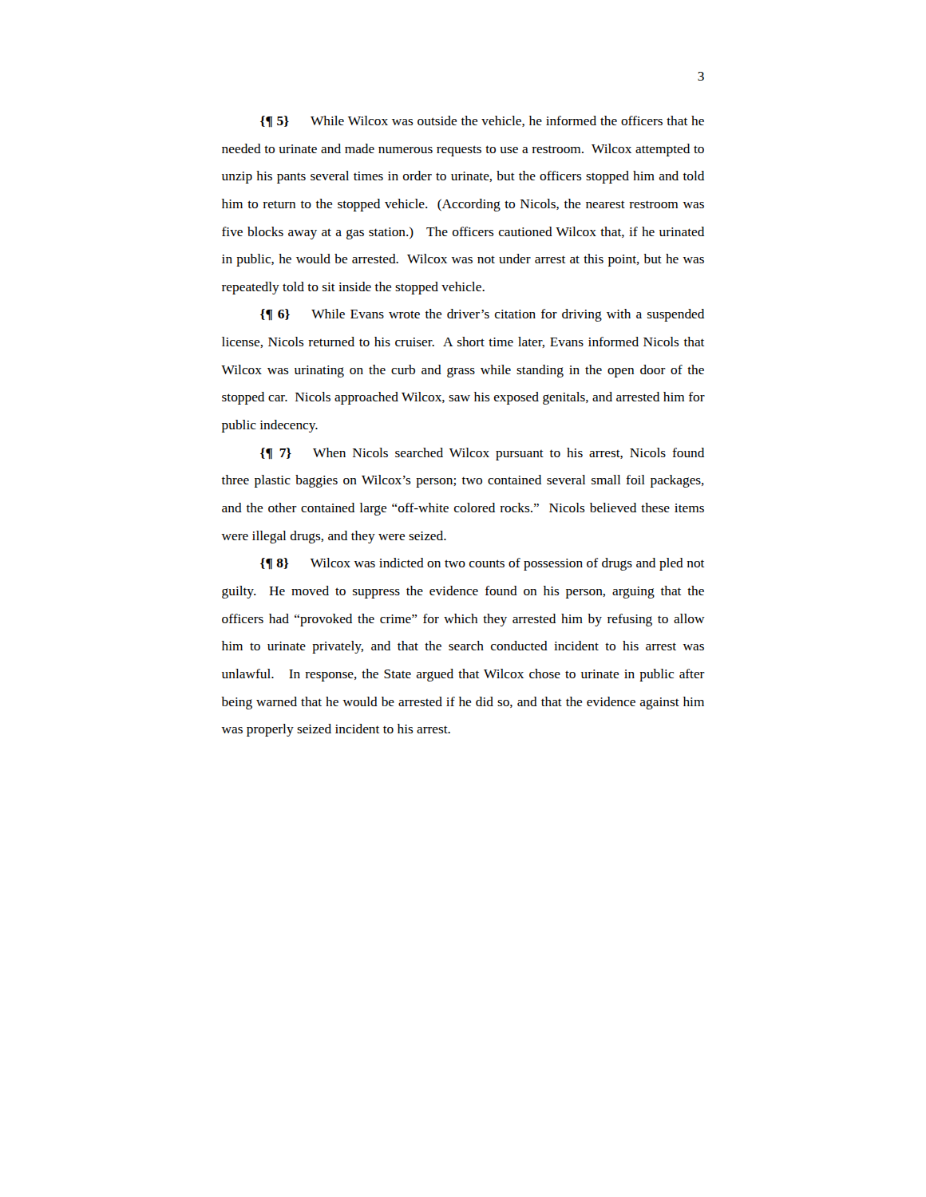3
{¶ 5} While Wilcox was outside the vehicle, he informed the officers that he needed to urinate and made numerous requests to use a restroom. Wilcox attempted to unzip his pants several times in order to urinate, but the officers stopped him and told him to return to the stopped vehicle. (According to Nicols, the nearest restroom was five blocks away at a gas station.) The officers cautioned Wilcox that, if he urinated in public, he would be arrested. Wilcox was not under arrest at this point, but he was repeatedly told to sit inside the stopped vehicle.
{¶ 6} While Evans wrote the driver’s citation for driving with a suspended license, Nicols returned to his cruiser. A short time later, Evans informed Nicols that Wilcox was urinating on the curb and grass while standing in the open door of the stopped car. Nicols approached Wilcox, saw his exposed genitals, and arrested him for public indecency.
{¶ 7} When Nicols searched Wilcox pursuant to his arrest, Nicols found three plastic baggies on Wilcox’s person; two contained several small foil packages, and the other contained large “off-white colored rocks.” Nicols believed these items were illegal drugs, and they were seized.
{¶ 8} Wilcox was indicted on two counts of possession of drugs and pled not guilty. He moved to suppress the evidence found on his person, arguing that the officers had “provoked the crime” for which they arrested him by refusing to allow him to urinate privately, and that the search conducted incident to his arrest was unlawful. In response, the State argued that Wilcox chose to urinate in public after being warned that he would be arrested if he did so, and that the evidence against him was properly seized incident to his arrest.